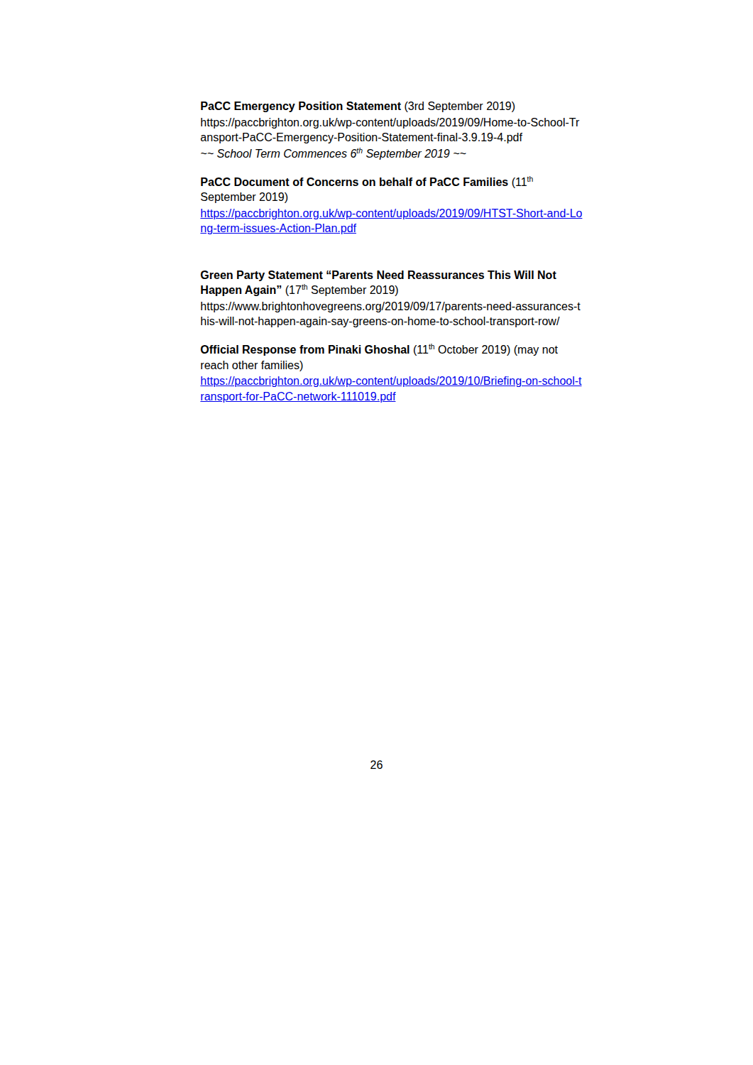PaCC Emergency Position Statement (3rd September 2019)
https://paccbrighton.org.uk/wp-content/uploads/2019/09/Home-to-School-Transport-PaCC-Emergency-Position-Statement-final-3.9.19-4.pdf
~~ School Term Commences 6th September 2019 ~~
PaCC Document of Concerns on behalf of PaCC Families (11th September 2019)
https://paccbrighton.org.uk/wp-content/uploads/2019/09/HTST-Short-and-Long-term-issues-Action-Plan.pdf
Green Party Statement “Parents Need Reassurances This Will Not Happen Again” (17th September 2019)
https://www.brightonhovegreens.org/2019/09/17/parents-need-assurances-this-will-not-happen-again-say-greens-on-home-to-school-transport-row/
Official Response from Pinaki Ghoshal (11th October 2019) (may not reach other families)
https://paccbrighton.org.uk/wp-content/uploads/2019/10/Briefing-on-school-transport-for-PaCC-network-111019.pdf
26